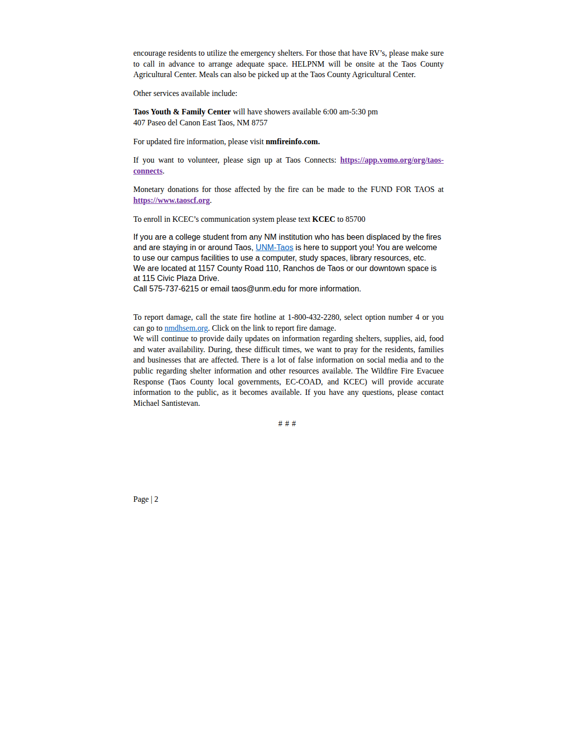encourage residents to utilize the emergency shelters. For those that have RV’s, please make sure to call in advance to arrange adequate space. HELPNM will be onsite at the Taos County Agricultural Center. Meals can also be picked up at the Taos County Agricultural Center.
Other services available include:
Taos Youth & Family Center will have showers available 6:00 am-5:30 pm
407 Paseo del Canon East Taos, NM 8757
For updated fire information, please visit nmfireinfo.com.
If you want to volunteer, please sign up at Taos Connects: https://app.vomo.org/org/taos-connects.
Monetary donations for those affected by the fire can be made to the FUND FOR TAOS at https://www.taoscf.org.
To enroll in KCEC’s communication system please text KCEC to 85700
If you are a college student from any NM institution who has been displaced by the fires and are staying in or around Taos, UNM-Taos is here to support you! You are welcome to use our campus facilities to use a computer, study spaces, library resources, etc.
We are located at 1157 County Road 110, Ranchos de Taos or our downtown space is at 115 Civic Plaza Drive.
Call 575-737-6215 or email taos@unm.edu for more information.
To report damage, call the state fire hotline at 1-800-432-2280, select option number 4 or you can go to nmdhsem.org. Click on the link to report fire damage.
We will continue to provide daily updates on information regarding shelters, supplies, aid, food and water availability. During, these difficult times, we want to pray for the residents, families and businesses that are affected. There is a lot of false information on social media and to the public regarding shelter information and other resources available. The Wildfire Fire Evacuee Response (Taos County local governments, EC-COAD, and KCEC) will provide accurate information to the public, as it becomes available. If you have any questions, please contact Michael Santistevan.
###
Page | 2